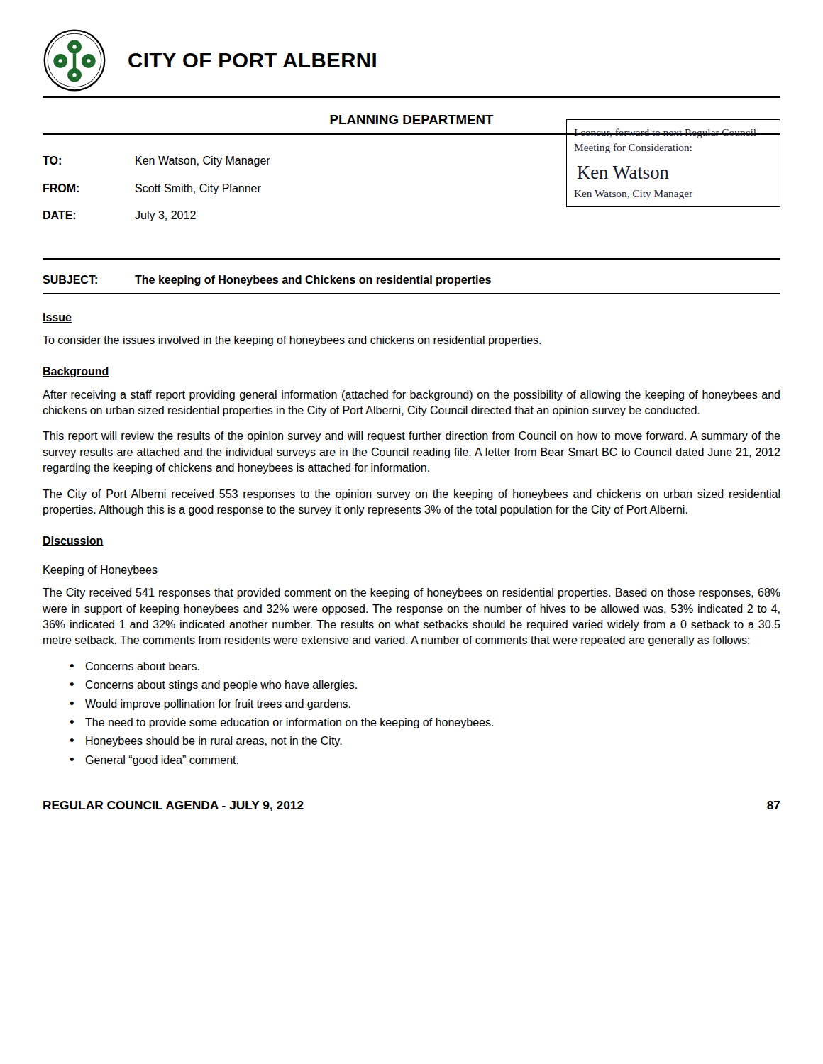CITY OF PORT ALBERNI
PLANNING DEPARTMENT
I concur, forward to next Regular Council Meeting for Consideration:
Ken Watson
Ken Watson, City Manager
| TO: | Ken Watson, City Manager |
| FROM: | Scott Smith, City Planner |
| DATE: | July 3, 2012 |
SUBJECT: The keeping of Honeybees and Chickens on residential properties
Issue
To consider the issues involved in the keeping of honeybees and chickens on residential properties.
Background
After receiving a staff report providing general information (attached for background) on the possibility of allowing the keeping of honeybees and chickens on urban sized residential properties in the City of Port Alberni, City Council directed that an opinion survey be conducted.
This report will review the results of the opinion survey and will request further direction from Council on how to move forward. A summary of the survey results are attached and the individual surveys are in the Council reading file. A letter from Bear Smart BC to Council dated June 21, 2012 regarding the keeping of chickens and honeybees is attached for information.
The City of Port Alberni received 553 responses to the opinion survey on the keeping of honeybees and chickens on urban sized residential properties. Although this is a good response to the survey it only represents 3% of the total population for the City of Port Alberni.
Discussion
Keeping of Honeybees
The City received 541 responses that provided comment on the keeping of honeybees on residential properties. Based on those responses, 68% were in support of keeping honeybees and 32% were opposed. The response on the number of hives to be allowed was, 53% indicated 2 to 4, 36% indicated 1 and 32% indicated another number. The results on what setbacks should be required varied widely from a 0 setback to a 30.5 metre setback. The comments from residents were extensive and varied. A number of comments that were repeated are generally as follows:
Concerns about bears.
Concerns about stings and people who have allergies.
Would improve pollination for fruit trees and gardens.
The need to provide some education or information on the keeping of honeybees.
Honeybees should be in rural areas, not in the City.
General “good idea” comment.
REGULAR COUNCIL AGENDA - JULY 9, 2012 87